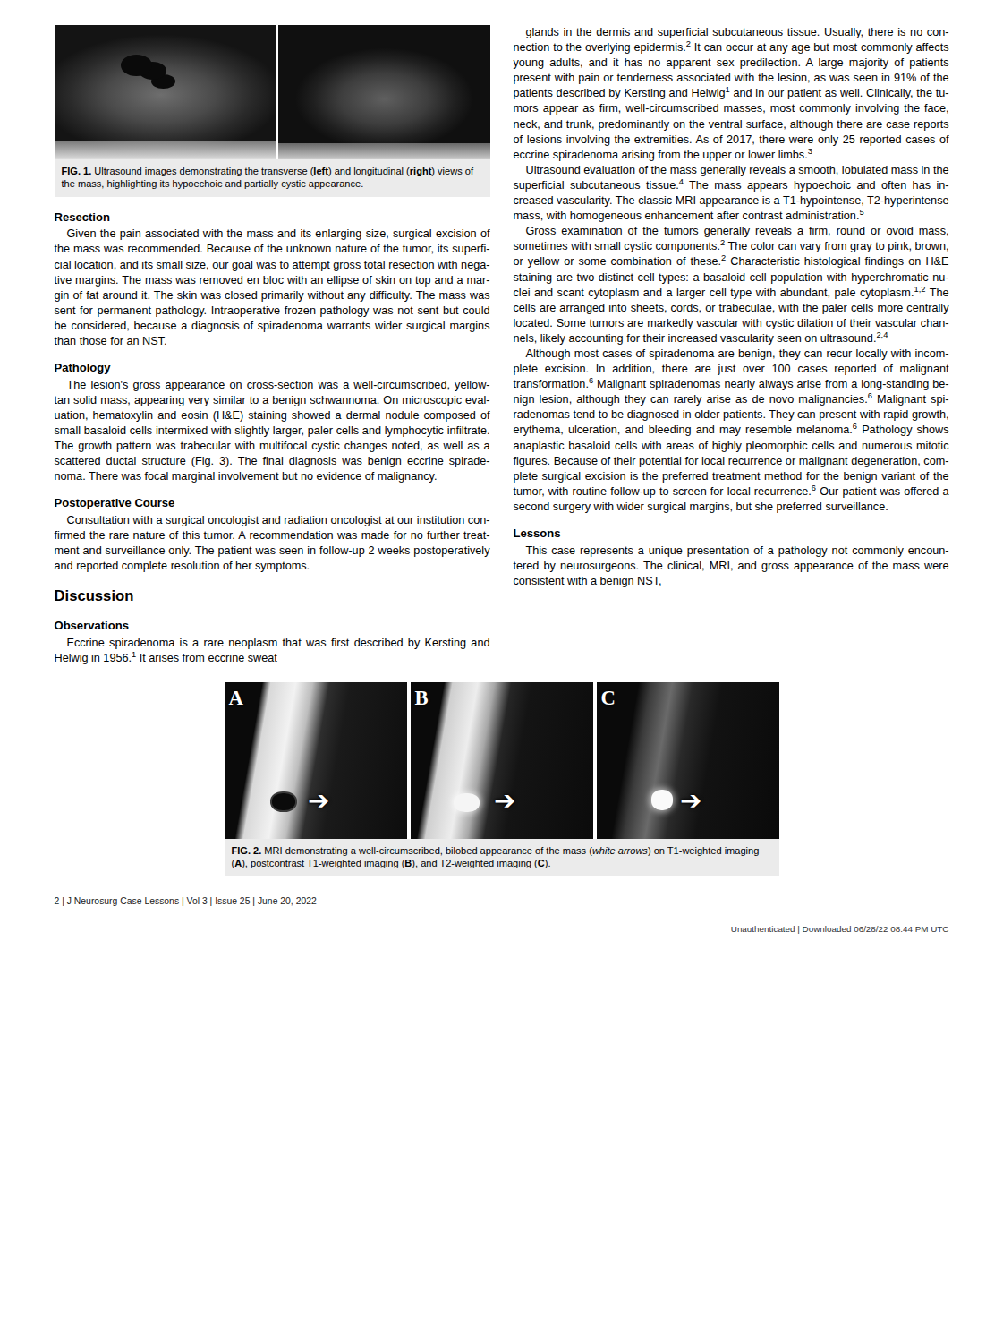FIG. 1. Ultrasound images demonstrating the transverse (left) and longitudinal (right) views of the mass, highlighting its hypoechoic and partially cystic appearance.
Resection
Given the pain associated with the mass and its enlarging size, surgical excision of the mass was recommended. Because of the unknown nature of the tumor, its superficial location, and its small size, our goal was to attempt gross total resection with negative margins. The mass was removed en bloc with an ellipse of skin on top and a margin of fat around it. The skin was closed primarily without any difficulty. The mass was sent for permanent pathology. Intraoperative frozen pathology was not sent but could be considered, because a diagnosis of spiradenoma warrants wider surgical margins than those for an NST.
Pathology
The lesion's gross appearance on cross-section was a well-circumscribed, yellow-tan solid mass, appearing very similar to a benign schwannoma. On microscopic evaluation, hematoxylin and eosin (H&E) staining showed a dermal nodule composed of small basaloid cells intermixed with slightly larger, paler cells and lymphocytic infiltrate. The growth pattern was trabecular with multifocal cystic changes noted, as well as a scattered ductal structure (Fig. 3). The final diagnosis was benign eccrine spiradenoma. There was focal marginal involvement but no evidence of malignancy.
Postoperative Course
Consultation with a surgical oncologist and radiation oncologist at our institution confirmed the rare nature of this tumor. A recommendation was made for no further treatment and surveillance only. The patient was seen in follow-up 2 weeks postoperatively and reported complete resolution of her symptoms.
Discussion
Observations
Eccrine spiradenoma is a rare neoplasm that was first described by Kersting and Helwig in 1956.1 It arises from eccrine sweat
glands in the dermis and superficial subcutaneous tissue. Usually, there is no connection to the overlying epidermis.2 It can occur at any age but most commonly affects young adults, and it has no apparent sex predilection. A large majority of patients present with pain or tenderness associated with the lesion, as was seen in 91% of the patients described by Kersting and Helwig1 and in our patient as well. Clinically, the tumors appear as firm, well-circumscribed masses, most commonly involving the face, neck, and trunk, predominantly on the ventral surface, although there are case reports of lesions involving the extremities. As of 2017, there were only 25 reported cases of eccrine spiradenoma arising from the upper or lower limbs.3
Ultrasound evaluation of the mass generally reveals a smooth, lobulated mass in the superficial subcutaneous tissue.4 The mass appears hypoechoic and often has increased vascularity. The classic MRI appearance is a T1-hypointense, T2-hyperintense mass, with homogeneous enhancement after contrast administration.5
Gross examination of the tumors generally reveals a firm, round or ovoid mass, sometimes with small cystic components.2 The color can vary from gray to pink, brown, or yellow or some combination of these.2 Characteristic histological findings on H&E staining are two distinct cell types: a basaloid cell population with hyperchromatic nuclei and scant cytoplasm and a larger cell type with abundant, pale cytoplasm.1,2 The cells are arranged into sheets, cords, or trabeculae, with the paler cells more centrally located. Some tumors are markedly vascular with cystic dilation of their vascular channels, likely accounting for their increased vascularity seen on ultrasound.2,4
Although most cases of spiradenoma are benign, they can recur locally with incomplete excision. In addition, there are just over 100 cases reported of malignant transformation.6 Malignant spiradenomas nearly always arise from a long-standing benign lesion, although they can rarely arise as de novo malignancies.6 Malignant spiradenomas tend to be diagnosed in older patients. They can present with rapid growth, erythema, ulceration, and bleeding and may resemble melanoma.6 Pathology shows anaplastic basaloid cells with areas of highly pleomorphic cells and numerous mitotic figures. Because of their potential for local recurrence or malignant degeneration, complete surgical excision is the preferred treatment method for the benign variant of the tumor, with routine follow-up to screen for local recurrence.6 Our patient was offered a second surgery with wider surgical margins, but she preferred surveillance.
Lessons
This case represents a unique presentation of a pathology not commonly encountered by neurosurgeons. The clinical, MRI, and gross appearance of the mass were consistent with a benign NST,
A ➔
B ➔
C ➔
FIG. 2. MRI demonstrating a well-circumscribed, bilobed appearance of the mass (white arrows) on T1-weighted imaging (A), postcontrast T1-weighted imaging (B), and T2-weighted imaging (C).
2 | J Neurosurg Case Lessons | Vol 3 | Issue 25 | June 20, 2022
Unauthenticated | Downloaded 06/28/22 08:44 PM UTC